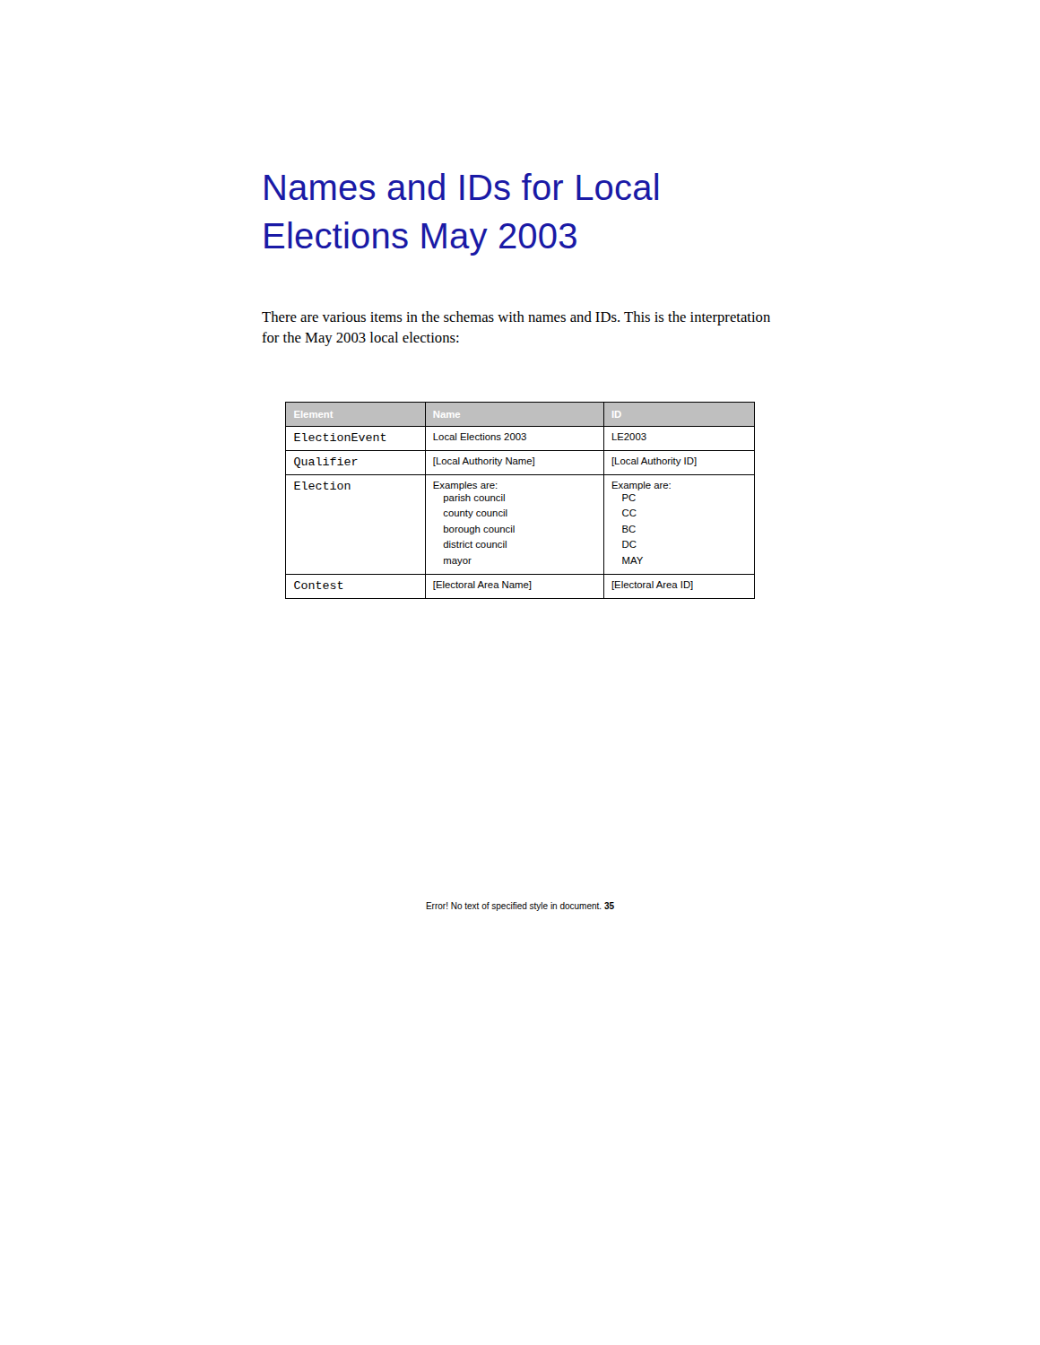Names and IDs for Local Elections May 2003
There are various items in the schemas with names and IDs. This is the interpretation for the May 2003 local elections:
| Element | Name | ID |
| --- | --- | --- |
| ElectionEvent | Local Elections 2003 | LE2003 |
| Qualifier | [Local Authority Name] | [Local Authority ID] |
| Election | Examples are: parish council county council borough council district council mayor | Example are: PC CC BC DC MAY |
| Contest | [Electoral Area Name] | [Electoral Area ID] |
Error! No text of specified style in document. 35